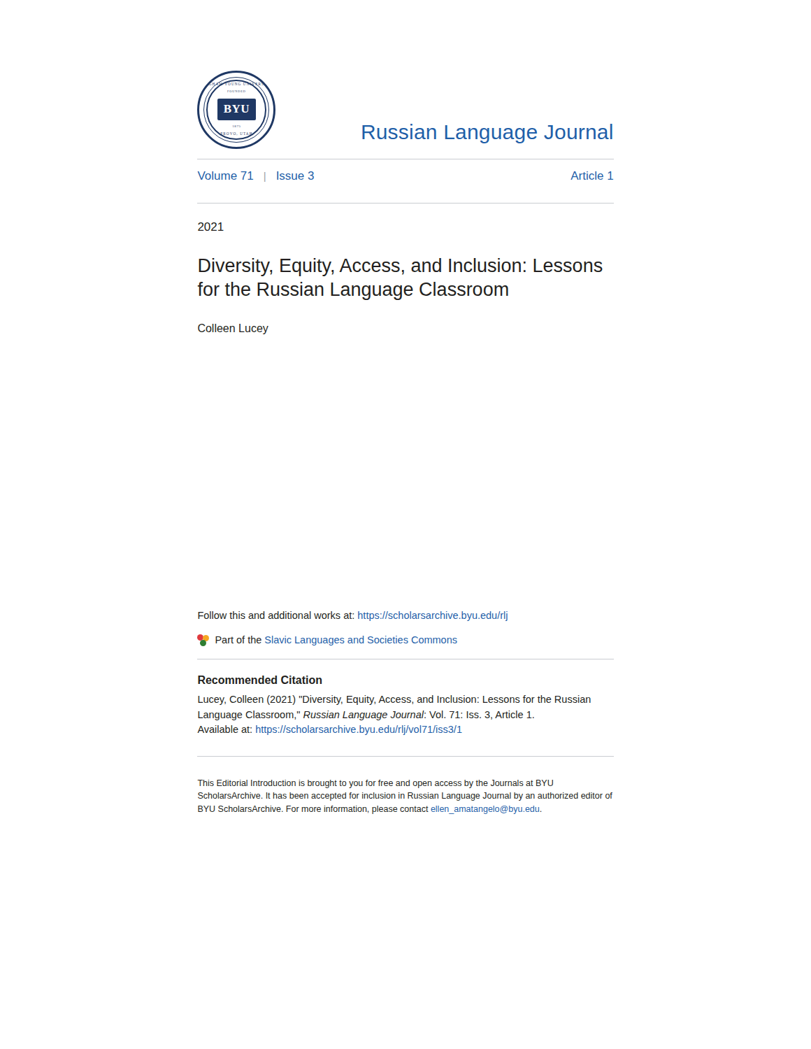Brigham Young University
Founded
BYU
1875
Provo, Utah
Russian Language Journal
Volume 71 | Issue 3
Article 1
2021
Diversity, Equity, Access, and Inclusion: Lessons for the Russian Language Classroom
Colleen Lucey
Follow this and additional works at: https://scholarsarchive.byu.edu/rlj
Part of the Slavic Languages and Societies Commons
Recommended Citation
Lucey, Colleen (2021) "Diversity, Equity, Access, and Inclusion: Lessons for the Russian Language Classroom," Russian Language Journal: Vol. 71: Iss. 3, Article 1.
Available at: https://scholarsarchive.byu.edu/rlj/vol71/iss3/1
This Editorial Introduction is brought to you for free and open access by the Journals at BYU ScholarsArchive. It has been accepted for inclusion in Russian Language Journal by an authorized editor of BYU ScholarsArchive. For more information, please contact ellen_amatangelo@byu.edu.